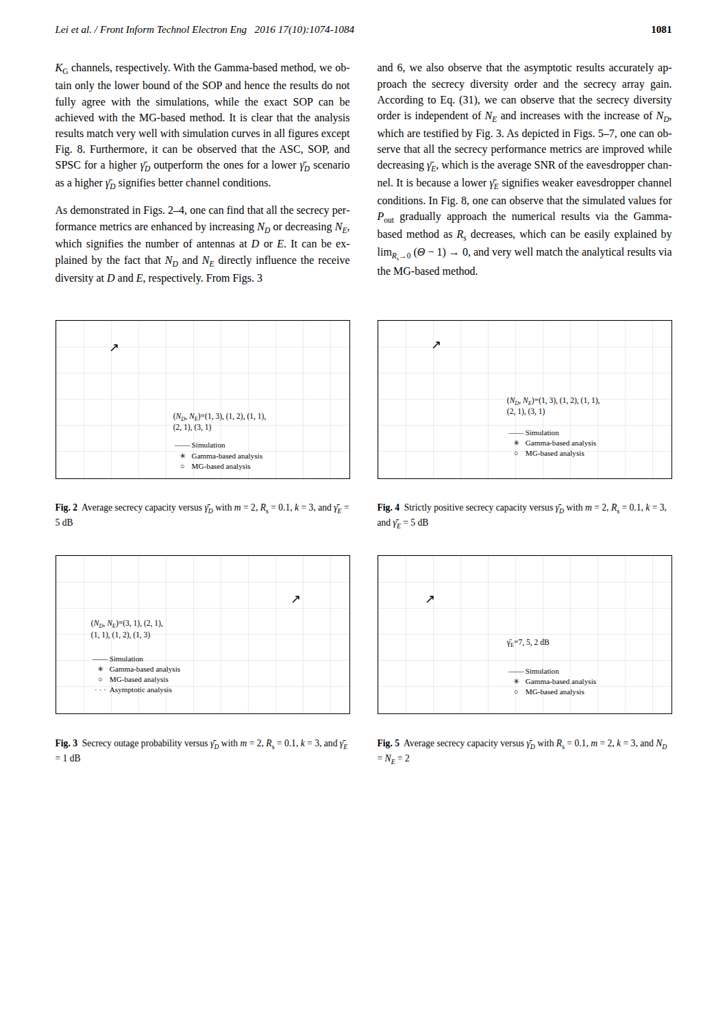Lei et al. / Front Inform Technol Electron Eng 2016 17(10):1074-1084 1081
KG channels, respectively. With the Gamma-based method, we obtain only the lower bound of the SOP and hence the results do not fully agree with the simulations, while the exact SOP can be achieved with the MG-based method. It is clear that the analysis results match very well with simulation curves in all figures except Fig. 8. Furthermore, it can be observed that the ASC, SOP, and SPSC for a higher γ̄D outperform the ones for a lower γ̄D scenario as a higher γ̄D signifies better channel conditions.
As demonstrated in Figs. 2–4, one can find that all the secrecy performance metrics are enhanced by increasing ND or decreasing NE, which signifies the number of antennas at D or E. It can be explained by the fact that ND and NE directly influence the receive diversity at D and E, respectively. From Figs. 3
and 6, we also observe that the asymptotic results accurately approach the secrecy diversity order and the secrecy array gain. According to Eq. (31), we can observe that the secrecy diversity order is independent of NE and increases with the increase of ND, which are testified by Fig. 3. As depicted in Figs. 5–7, one can observe that all the secrecy performance metrics are improved while decreasing γ̄E, which is the average SNR of the eavesdropper channel. It is because a lower γ̄E signifies weaker eavesdropper channel conditions. In Fig. 8, one can observe that the simulated values for Pout gradually approach the numerical results via the Gamma-based method as Rs decreases, which can be easily explained by limRs→0 (Θ − 1) → 0, and very well match the analytical results via the MG-based method.
100 10−1 10−2 10−3
C̄S
0 5 10 15
γ̄D (dB)
↗
(ND, NE)=(1, 3), (1, 2), (1, 1),
(2, 1), (3, 1)
——Simulation
✳Gamma-based analysis
○MG-based analysis
Fig. 2 Average secrecy capacity versus γ̄D with m = 2, Rs = 0.1, k = 3, and γ̄E = 5 dB
100 10−1 10−2
P0
0 5 10 15
γ̄D (dB)
↗
(ND, NE)=(1, 3), (1, 2), (1, 1),
(2, 1), (3, 1)
——Simulation
✳Gamma-based analysis
○MG-based analysis
Fig. 4 Strictly positive secrecy capacity versus γ̄D with m = 2, Rs = 0.1, k = 3, and γ̄E = 5 dB
100 10−5 10−10 10−15
Pout
0 5 10 15 20 25 30
γ̄D (dB)
↗
(ND, NE)=(3, 1), (2, 1),
(1, 1), (1, 2), (1, 3)
——Simulation
✳Gamma-based analysis
○MG-based analysis
· · ·Asymptotic analysis
Fig. 3 Secrecy outage probability versus γ̄D with m = 2, Rs = 0.1, k = 3, and γ̄E = 1 dB
100 10−1 10−2
C̄S
0 5 10 15
γ̄D (dB)
↗
γ̄E=7, 5, 2 dB
——Simulation
✳Gamma-based analysis
○MG-based analysis
Fig. 5 Average secrecy capacity versus γ̄D with Rs = 0.1, m = 2, k = 3, and ND = NE = 2